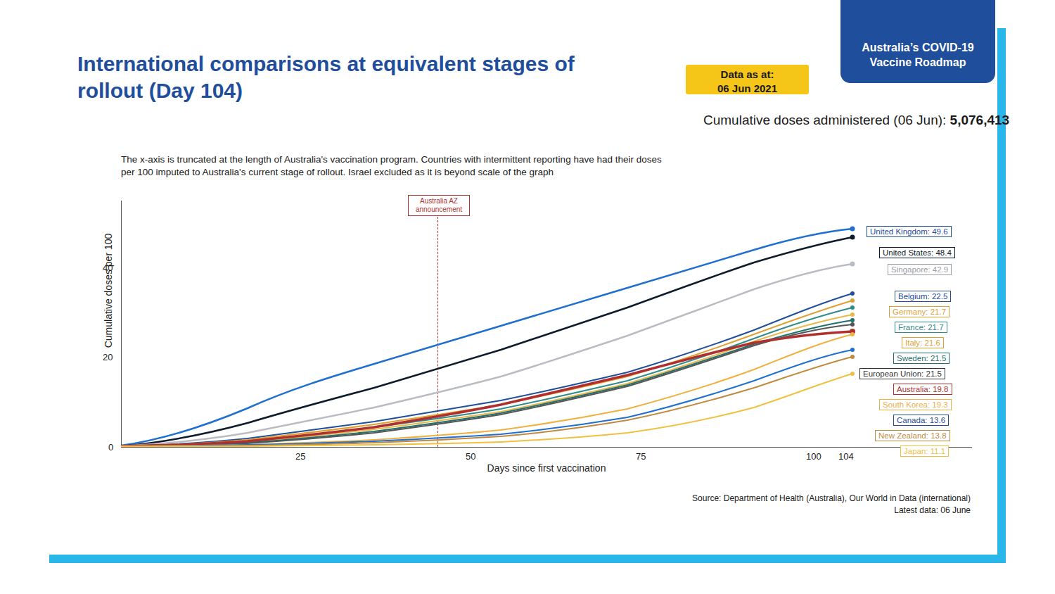Australia’s COVID-19
Vaccine Roadmap
International comparisons at equivalent stages of rollout (Day 104)
Data as at:
06 Jun 2021
Cumulative doses administered (06 Jun): 5,076,413
The x-axis is truncated at the length of Australia's vaccination program. Countries with intermittent reporting have had their doses per 100 imputed to Australia's current stage of rollout. Israel excluded as it is beyond scale of the graph
Cumulative doses per 100
Days since first vaccination
0
20
40
25
50
75
100
104
Australia AZ
announcement
United Kingdom: 49.6
United States: 48.4
Singapore: 42.9
Belgium: 22.5
Germany: 21.7
France: 21.7
Italy: 21.6
Sweden: 21.5
European Union: 21.5
Australia: 19.8
South Korea: 19.3
Canada: 13.6
New Zealand: 13.8
Japan: 11.1
Source: Department of Health (Australia), Our World in Data (international)
Latest data: 06 June